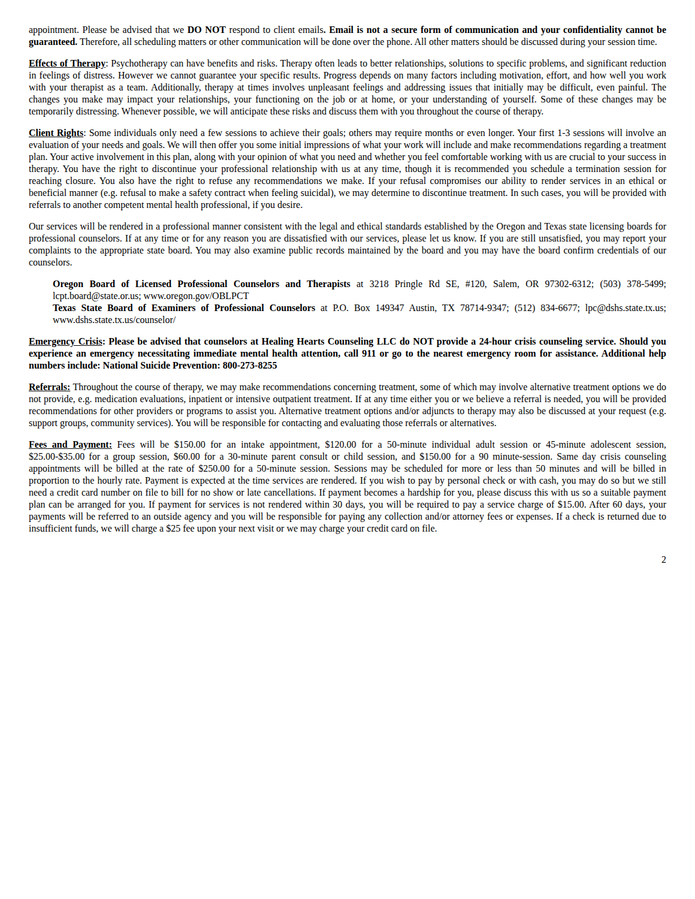appointment. Please be advised that we DO NOT respond to client emails. Email is not a secure form of communication and your confidentiality cannot be guaranteed. Therefore, all scheduling matters or other communication will be done over the phone. All other matters should be discussed during your session time.
Effects of Therapy: Psychotherapy can have benefits and risks. Therapy often leads to better relationships, solutions to specific problems, and significant reduction in feelings of distress. However we cannot guarantee your specific results. Progress depends on many factors including motivation, effort, and how well you work with your therapist as a team. Additionally, therapy at times involves unpleasant feelings and addressing issues that initially may be difficult, even painful. The changes you make may impact your relationships, your functioning on the job or at home, or your understanding of yourself. Some of these changes may be temporarily distressing. Whenever possible, we will anticipate these risks and discuss them with you throughout the course of therapy.
Client Rights: Some individuals only need a few sessions to achieve their goals; others may require months or even longer. Your first 1-3 sessions will involve an evaluation of your needs and goals. We will then offer you some initial impressions of what your work will include and make recommendations regarding a treatment plan. Your active involvement in this plan, along with your opinion of what you need and whether you feel comfortable working with us are crucial to your success in therapy. You have the right to discontinue your professional relationship with us at any time, though it is recommended you schedule a termination session for reaching closure. You also have the right to refuse any recommendations we make. If your refusal compromises our ability to render services in an ethical or beneficial manner (e.g. refusal to make a safety contract when feeling suicidal), we may determine to discontinue treatment. In such cases, you will be provided with referrals to another competent mental health professional, if you desire.
Our services will be rendered in a professional manner consistent with the legal and ethical standards established by the Oregon and Texas state licensing boards for professional counselors. If at any time or for any reason you are dissatisfied with our services, please let us know. If you are still unsatisfied, you may report your complaints to the appropriate state board. You may also examine public records maintained by the board and you may have the board confirm credentials of our counselors.
Oregon Board of Licensed Professional Counselors and Therapists at 3218 Pringle Rd SE, #120, Salem, OR 97302-6312; (503) 378-5499; lcpt.board@state.or.us; www.oregon.gov/OBLPCT
Texas State Board of Examiners of Professional Counselors at P.O. Box 149347 Austin, TX 78714-9347; (512) 834-6677; lpc@dshs.state.tx.us; www.dshs.state.tx.us/counselor/
Emergency Crisis: Please be advised that counselors at Healing Hearts Counseling LLC do NOT provide a 24-hour crisis counseling service. Should you experience an emergency necessitating immediate mental health attention, call 911 or go to the nearest emergency room for assistance. Additional help numbers include: National Suicide Prevention: 800-273-8255
Referrals: Throughout the course of therapy, we may make recommendations concerning treatment, some of which may involve alternative treatment options we do not provide, e.g. medication evaluations, inpatient or intensive outpatient treatment. If at any time either you or we believe a referral is needed, you will be provided recommendations for other providers or programs to assist you. Alternative treatment options and/or adjuncts to therapy may also be discussed at your request (e.g. support groups, community services). You will be responsible for contacting and evaluating those referrals or alternatives.
Fees and Payment: Fees will be $150.00 for an intake appointment, $120.00 for a 50-minute individual adult session or 45-minute adolescent session, $25.00-$35.00 for a group session, $60.00 for a 30-minute parent consult or child session, and $150.00 for a 90 minute-session. Same day crisis counseling appointments will be billed at the rate of $250.00 for a 50-minute session. Sessions may be scheduled for more or less than 50 minutes and will be billed in proportion to the hourly rate. Payment is expected at the time services are rendered. If you wish to pay by personal check or with cash, you may do so but we still need a credit card number on file to bill for no show or late cancellations. If payment becomes a hardship for you, please discuss this with us so a suitable payment plan can be arranged for you. If payment for services is not rendered within 30 days, you will be required to pay a service charge of $15.00. After 60 days, your payments will be referred to an outside agency and you will be responsible for paying any collection and/or attorney fees or expenses. If a check is returned due to insufficient funds, we will charge a $25 fee upon your next visit or we may charge your credit card on file.
2